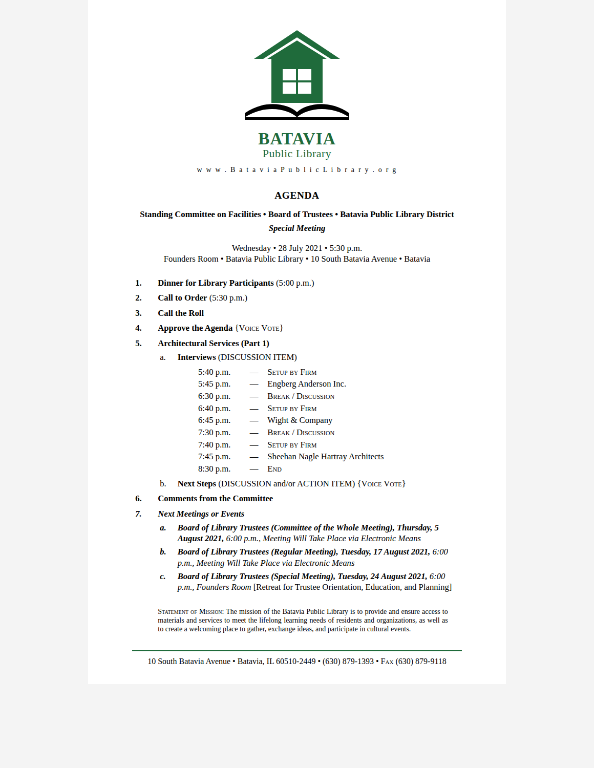BATAVIA
Public Library
w w w . B a t a v i a P u b l i c L i b r a r y . o r g
AGENDA
Standing Committee on Facilities • Board of Trustees • Batavia Public Library District
Special Meeting
Wednesday • 28 July 2021 • 5:30 p.m.
Founders Room • Batavia Public Library • 10 South Batavia Avenue • Batavia
Dinner for Library Participants (5:00 p.m.)
Call to Order (5:30 p.m.)
Call the Roll
Approve the Agenda {Voice Vote}
Architectural Services (Part 1)
Interviews (DISCUSSION ITEM)
| 5:40 p.m. | — | Setup by Firm |
| 5:45 p.m. | — | Engberg Anderson Inc. |
| 6:30 p.m. | — | Break / Discussion |
| 6:40 p.m. | — | Setup by Firm |
| 6:45 p.m. | — | Wight & Company |
| 7:30 p.m. | — | Break / Discussion |
| 7:40 p.m. | — | Setup by Firm |
| 7:45 p.m. | — | Sheehan Nagle Hartray Architects |
| 8:30 p.m. | — | End |
Next Steps (DISCUSSION and/or ACTION ITEM) {Voice Vote}
Comments from the Committee
Next Meetings or Events
Board of Library Trustees (Committee of the Whole Meeting), Thursday, 5 August 2021, 6:00 p.m., Meeting Will Take Place via Electronic Means
Board of Library Trustees (Regular Meeting), Tuesday, 17 August 2021, 6:00 p.m., Meeting Will Take Place via Electronic Means
Board of Library Trustees (Special Meeting), Tuesday, 24 August 2021, 6:00 p.m., Founders Room [Retreat for Trustee Orientation, Education, and Planning]
Statement of Mission: The mission of the Batavia Public Library is to provide and ensure access to materials and services to meet the lifelong learning needs of residents and organizations, as well as to create a welcoming place to gather, exchange ideas, and participate in cultural events.
10 South Batavia Avenue • Batavia, IL 60510-2449 • (630) 879-1393 • Fax (630) 879-9118